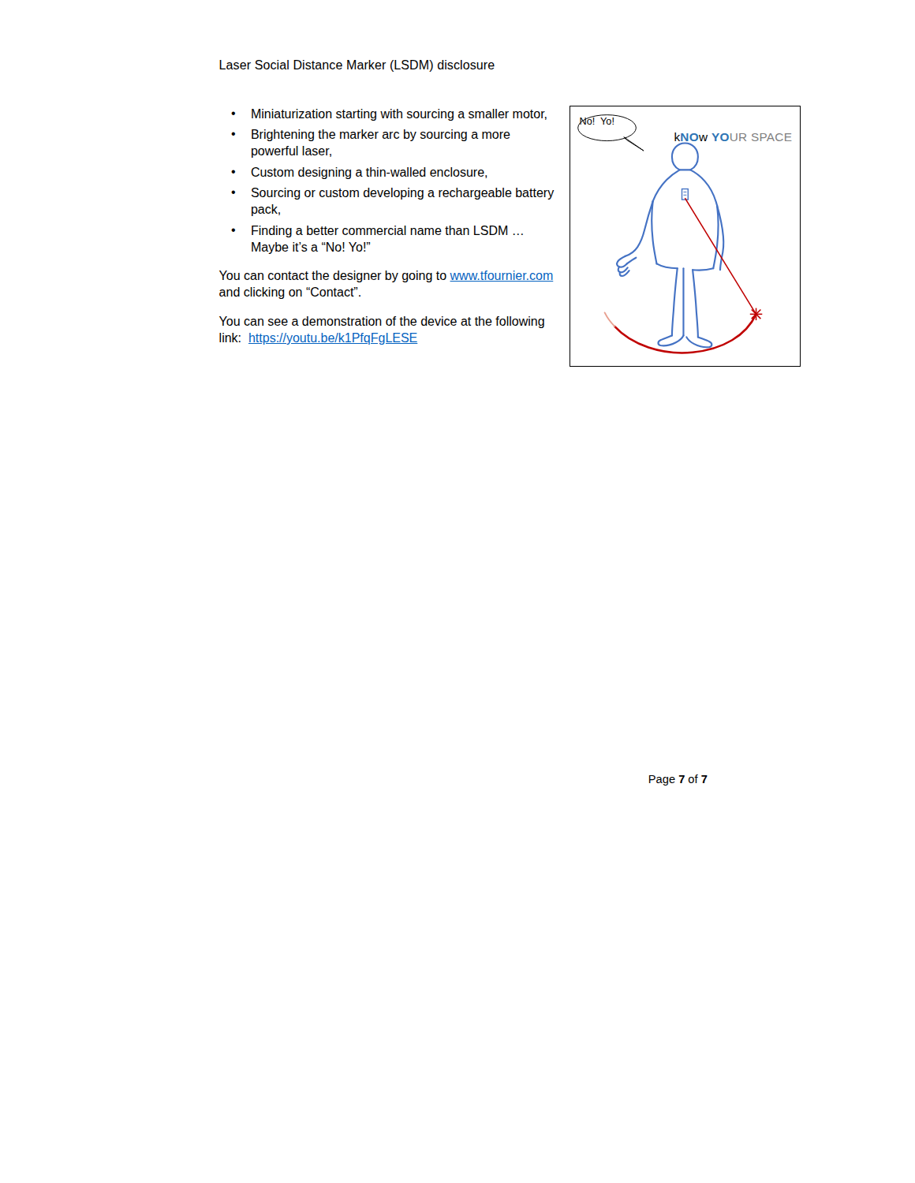Laser Social Distance Marker (LSDM) disclosure
Miniaturization starting with sourcing a smaller motor,
Brightening the marker arc by sourcing a more powerful laser,
Custom designing a thin-walled enclosure,
Sourcing or custom developing a rechargeable battery pack,
Finding a better commercial name than LSDM … Maybe it’s a “No! Yo!”
You can contact the designer by going to www.tfournier.com and clicking on “Contact”.
You can see a demonstration of the device at the following link: https://youtu.be/k1PfqFgLESE
No! Yo!
kNOw YO UR SPACE
Page 7 of 7